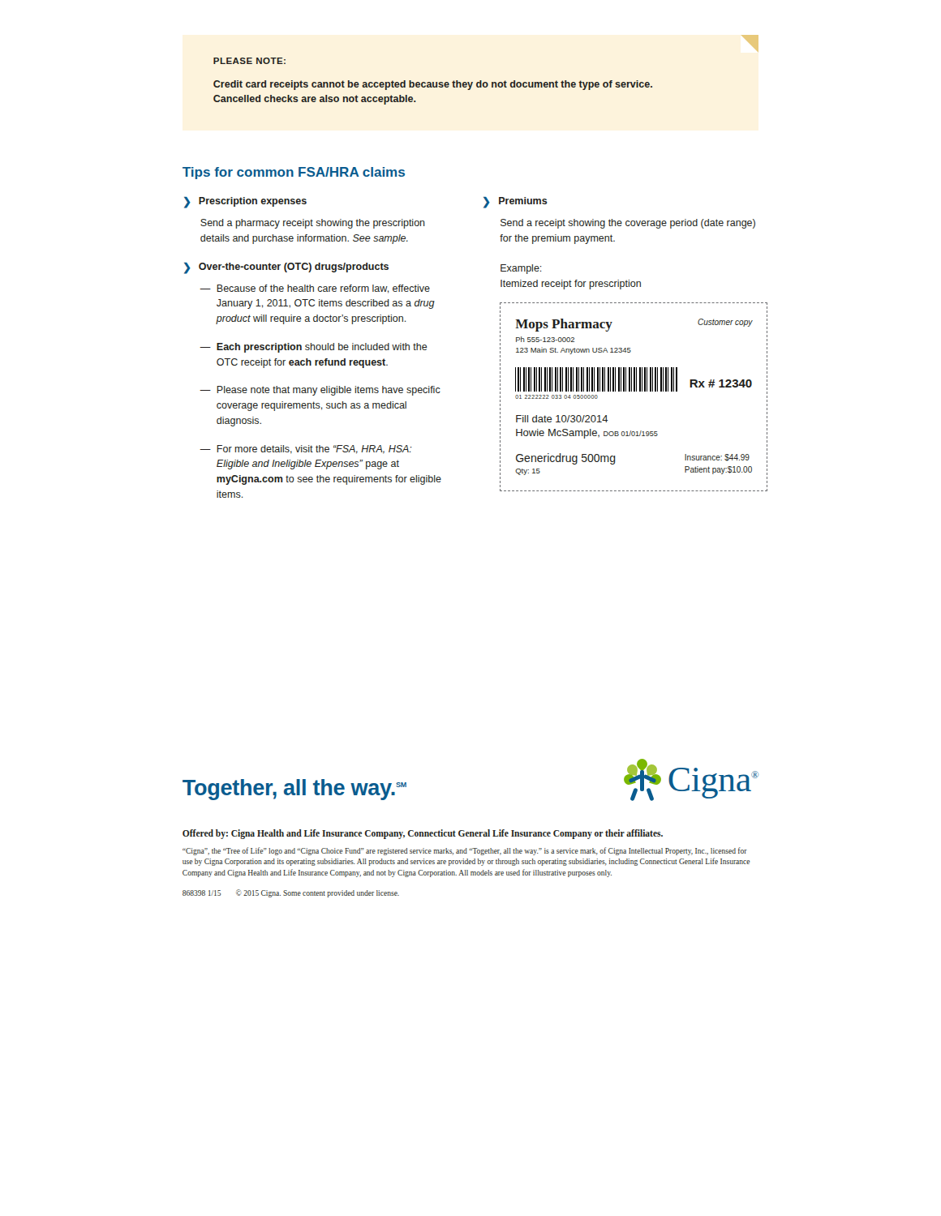PLEASE NOTE:
Credit card receipts cannot be accepted because they do not document the type of service. Cancelled checks are also not acceptable.
Tips for common FSA/HRA claims
❯ Prescription expenses
Send a pharmacy receipt showing the prescription details and purchase information. See sample.
❯ Over-the-counter (OTC) drugs/products
Because of the health care reform law, effective January 1, 2011, OTC items described as a drug product will require a doctor’s prescription.
Each prescription should be included with the OTC receipt for each refund request.
Please note that many eligible items have specific coverage requirements, such as a medical diagnosis.
For more details, visit the “FSA, HRA, HSA: Eligible and Ineligible Expenses” page at myCigna.com to see the requirements for eligible items.
❯ Premiums
Send a receipt showing the coverage period (date range) for the premium payment.
Example:
Itemized receipt for prescription
Mops Pharmacy
Ph 555-123-0002
123 Main St. Anytown USA 12345
Customer copy
01 2222222 033 04 0500000
Rx # 12340
Fill date 10/30/2014
Howie McSample, DOB 01/01/1955
Genericdrug 500mg
Qty: 15
Insurance: $44.99
Patient pay:$10.00
Together, all the way.SM
Cigna®
Offered by: Cigna Health and Life Insurance Company, Connecticut General Life Insurance Company or their affiliates.
“Cigna”, the “Tree of Life” logo and “Cigna Choice Fund” are registered service marks, and “Together, all the way.” is a service mark, of Cigna Intellectual Property, Inc., licensed for use by Cigna Corporation and its operating subsidiaries. All products and services are provided by or through such operating subsidiaries, including Connecticut General Life Insurance Company and Cigna Health and Life Insurance Company, and not by Cigna Corporation. All models are used for illustrative purposes only.
868398 1/15 © 2015 Cigna. Some content provided under license.